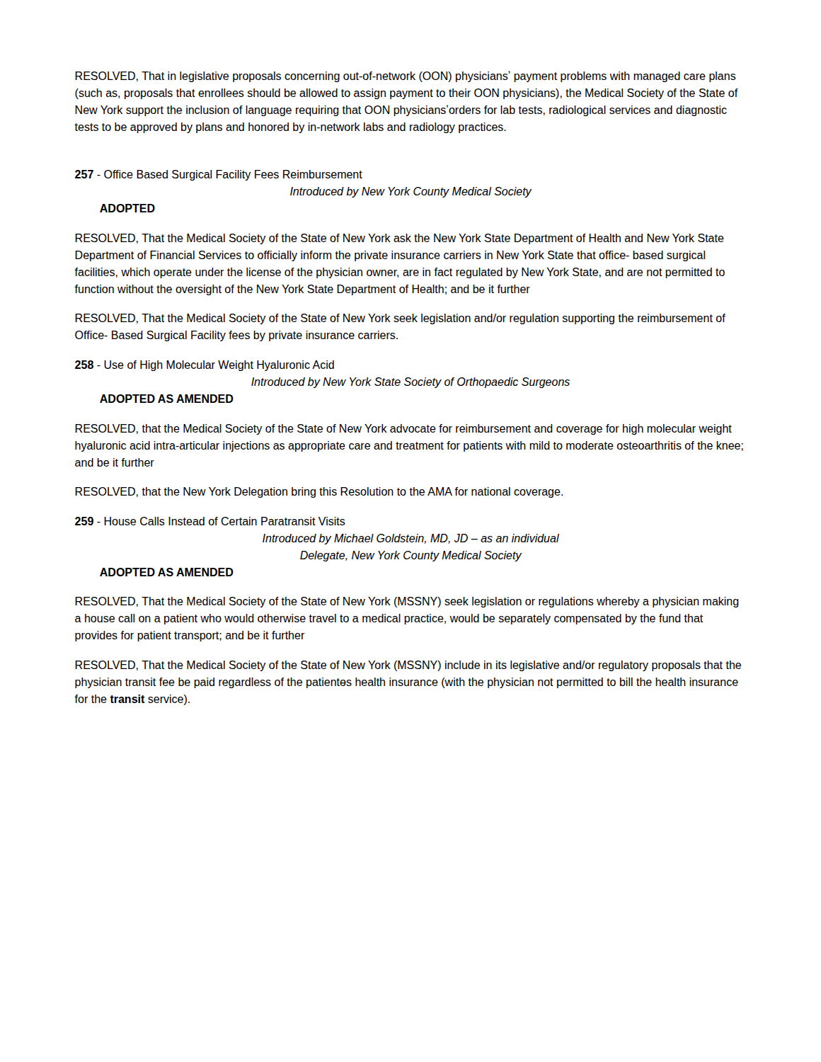RESOLVED, That in legislative proposals concerning out-of-network (OON) physiciansʼ payment problems with managed care plans (such as, proposals that enrollees should be allowed to assign payment to their OON physicians), the Medical Society of the State of New York support the inclusion of language requiring that OON physiciansʼorders for lab tests, radiological services and diagnostic tests to be approved by plans and honored by in-network labs and radiology practices.
257 - Office Based Surgical Facility Fees Reimbursement
Introduced by New York County Medical Society
ADOPTED
RESOLVED, That the Medical Society of the State of New York ask the New York State Department of Health and New York State Department of Financial Services to officially inform the private insurance carriers in New York State that office‐ based surgical facilities, which operate under the license of the physician owner, are in fact regulated by New York State, and are not permitted to function without the oversight of the New York State Department of Health; and be it further
RESOLVED, That the Medical Society of the State of New York seek legislation and/or regulation supporting the reimbursement of Office‐ Based Surgical Facility fees by private insurance carriers.
258 - Use of High Molecular Weight Hyaluronic Acid
Introduced by New York State Society of Orthopaedic Surgeons
ADOPTED AS AMENDED
RESOLVED, that the Medical Society of the State of New York advocate for reimbursement and coverage for high molecular weight hyaluronic acid intra-articular injections as appropriate care and treatment for patients with mild to moderate osteoarthritis of the knee; and be it further
RESOLVED, that the New York Delegation bring this Resolution to the AMA for national coverage.
259 - House Calls Instead of Certain Paratransit Visits
Introduced by Michael Goldstein, MD, JD – as an individual
Delegate, New York County Medical Society
ADOPTED AS AMENDED
RESOLVED, That the Medical Society of the State of New York (MSSNY) seek legislation or regulations whereby a physician making a house call on a patient who would otherwise travel to a medical practice, would be separately compensated by the fund that provides for patient transport; and be it further
RESOLVED, That the Medical Society of the State of New York (MSSNY) include in its legislative and/or regulatory proposals that the physician transit fee be paid regardless of the patientөs health insurance (with the physician not permitted to bill the health insurance for the transit service).